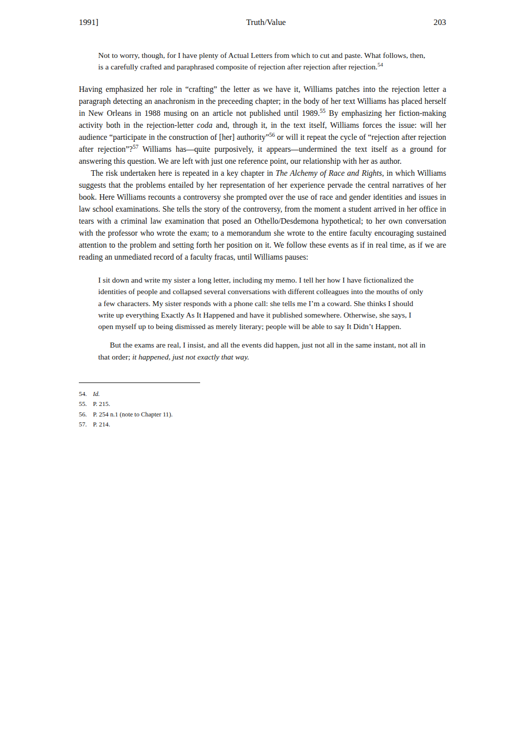1991] Truth/Value 203
Not to worry, though, for I have plenty of Actual Letters from which to cut and paste. What follows, then, is a carefully crafted and paraphrased composite of rejection after rejection after rejection.54
Having emphasized her role in “crafting” the letter as we have it, Williams patches into the rejection letter a paragraph detecting an anachronism in the preceeding chapter; in the body of her text Williams has placed herself in New Orleans in 1988 musing on an article not published until 1989.55 By emphasizing her fiction-making activity both in the rejection-letter coda and, through it, in the text itself, Williams forces the issue: will her audience “participate in the construction of [her] authority”56 or will it repeat the cycle of “rejection after rejection after rejection”?57 Williams has—quite purposively, it appears—undermined the text itself as a ground for answering this question. We are left with just one reference point, our relationship with her as author.
The risk undertaken here is repeated in a key chapter in The Alchemy of Race and Rights, in which Williams suggests that the problems entailed by her representation of her experience pervade the central narratives of her book. Here Williams recounts a controversy she prompted over the use of race and gender identities and issues in law school examinations. She tells the story of the controversy, from the moment a student arrived in her office in tears with a criminal law examination that posed an Othello/Desdemona hypothetical; to her own conversation with the professor who wrote the exam; to a memorandum she wrote to the entire faculty encouraging sustained attention to the problem and setting forth her position on it. We follow these events as if in real time, as if we are reading an unmediated record of a faculty fracas, until Williams pauses:
I sit down and write my sister a long letter, including my memo. I tell her how I have fictionalized the identities of people and collapsed several conversations with different colleagues into the mouths of only a few characters. My sister responds with a phone call: she tells me I’m a coward. She thinks I should write up everything Exactly As It Happened and have it published somewhere. Otherwise, she says, I open myself up to being dismissed as merely literary; people will be able to say It Didn’t Happen.
But the exams are real, I insist, and all the events did happen, just not all in the same instant, not all in that order; it happened, just not exactly that way.
54. Id.
55. P. 215.
56. P. 254 n.1 (note to Chapter 11).
57. P. 214.